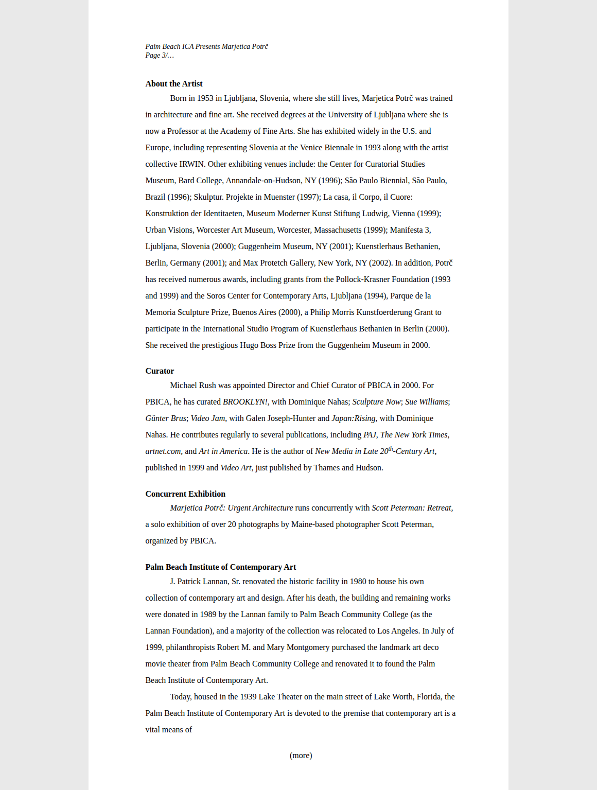Palm Beach ICA Presents Marjetica Potrč
Page 3/…
About the Artist
Born in 1953 in Ljubljana, Slovenia, where she still lives, Marjetica Potrč was trained in architecture and fine art. She received degrees at the University of Ljubljana where she is now a Professor at the Academy of Fine Arts. She has exhibited widely in the U.S. and Europe, including representing Slovenia at the Venice Biennale in 1993 along with the artist collective IRWIN. Other exhibiting venues include: the Center for Curatorial Studies Museum, Bard College, Annandale-on-Hudson, NY (1996); São Paulo Biennial, São Paulo, Brazil (1996); Skulptur. Projekte in Muenster (1997); La casa, il Corpo, il Cuore: Konstruktion der Identitaeten, Museum Moderner Kunst Stiftung Ludwig, Vienna (1999); Urban Visions, Worcester Art Museum, Worcester, Massachusetts (1999); Manifesta 3, Ljubljana, Slovenia (2000); Guggenheim Museum, NY (2001); Kuenstlerhaus Bethanien, Berlin, Germany (2001); and Max Protetch Gallery, New York, NY (2002). In addition, Potrč has received numerous awards, including grants from the Pollock-Krasner Foundation (1993 and 1999) and the Soros Center for Contemporary Arts, Ljubljana (1994), Parque de la Memoria Sculpture Prize, Buenos Aires (2000), a Philip Morris Kunstfoerderung Grant to participate in the International Studio Program of Kuenstlerhaus Bethanien in Berlin (2000). She received the prestigious Hugo Boss Prize from the Guggenheim Museum in 2000.
Curator
Michael Rush was appointed Director and Chief Curator of PBICA in 2000. For PBICA, he has curated BROOKLYN!, with Dominique Nahas; Sculpture Now; Sue Williams; Günter Brus; Video Jam, with Galen Joseph-Hunter and Japan:Rising, with Dominique Nahas. He contributes regularly to several publications, including PAJ, The New York Times, artnet.com, and Art in America. He is the author of New Media in Late 20th-Century Art, published in 1999 and Video Art, just published by Thames and Hudson.
Concurrent Exhibition
Marjetica Potrč: Urgent Architecture runs concurrently with Scott Peterman: Retreat, a solo exhibition of over 20 photographs by Maine-based photographer Scott Peterman, organized by PBICA.
Palm Beach Institute of Contemporary Art
J. Patrick Lannan, Sr. renovated the historic facility in 1980 to house his own collection of contemporary art and design. After his death, the building and remaining works were donated in 1989 by the Lannan family to Palm Beach Community College (as the Lannan Foundation), and a majority of the collection was relocated to Los Angeles. In July of 1999, philanthropists Robert M. and Mary Montgomery purchased the landmark art deco movie theater from Palm Beach Community College and renovated it to found the Palm Beach Institute of Contemporary Art.
Today, housed in the 1939 Lake Theater on the main street of Lake Worth, Florida, the Palm Beach Institute of Contemporary Art is devoted to the premise that contemporary art is a vital means of
(more)